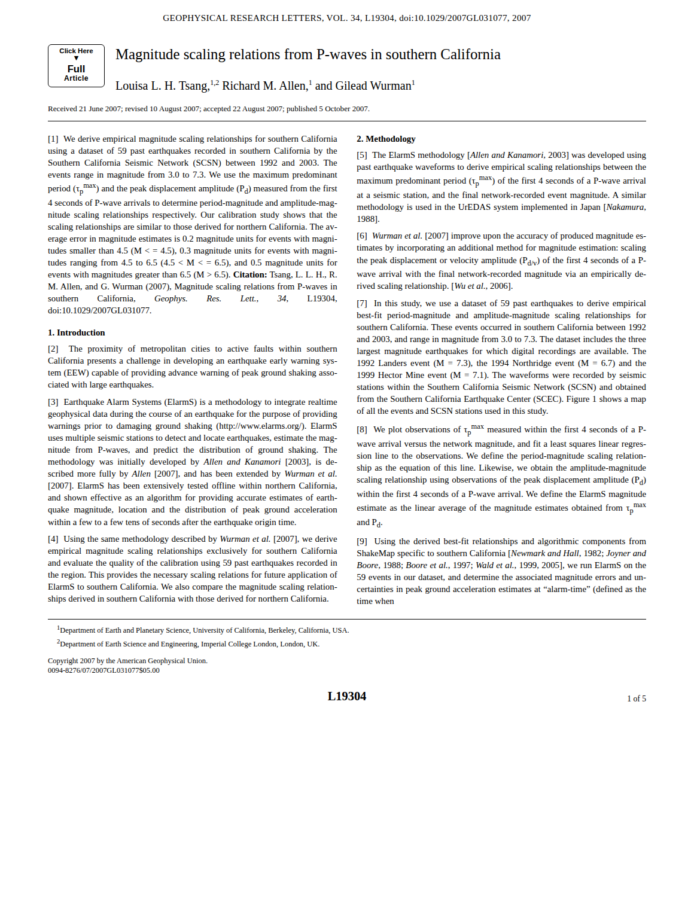GEOPHYSICAL RESEARCH LETTERS, VOL. 34, L19304, doi:10.1029/2007GL031077, 2007
Click Here ▼ Full Article
Magnitude scaling relations from P-waves in southern California
Louisa L. H. Tsang,1,2 Richard M. Allen,1 and Gilead Wurman1
Received 21 June 2007; revised 10 August 2007; accepted 22 August 2007; published 5 October 2007.
[1] We derive empirical magnitude scaling relationships for southern California using a dataset of 59 past earthquakes recorded in southern California by the Southern California Seismic Network (SCSN) between 1992 and 2003. The events range in magnitude from 3.0 to 7.3. We use the maximum predominant period (τpmax) and the peak displacement amplitude (Pd) measured from the first 4 seconds of P-wave arrivals to determine period-magnitude and amplitude-magnitude scaling relationships respectively. Our calibration study shows that the scaling relationships are similar to those derived for northern California. The average error in magnitude estimates is 0.2 magnitude units for events with magnitudes smaller than 4.5 (M < = 4.5), 0.3 magnitude units for events with magnitudes ranging from 4.5 to 6.5 (4.5 < M < = 6.5), and 0.5 magnitude units for events with magnitudes greater than 6.5 (M > 6.5). Citation: Tsang, L. L. H., R. M. Allen, and G. Wurman (2007), Magnitude scaling relations from P-waves in southern California, Geophys. Res. Lett., 34, L19304, doi:10.1029/2007GL031077.
1. Introduction
[2] The proximity of metropolitan cities to active faults within southern California presents a challenge in developing an earthquake early warning system (EEW) capable of providing advance warning of peak ground shaking associated with large earthquakes.
[3] Earthquake Alarm Systems (ElarmS) is a methodology to integrate realtime geophysical data during the course of an earthquake for the purpose of providing warnings prior to damaging ground shaking (http://www.elarms.org/). ElarmS uses multiple seismic stations to detect and locate earthquakes, estimate the magnitude from P-waves, and predict the distribution of ground shaking. The methodology was initially developed by Allen and Kanamori [2003], is described more fully by Allen [2007], and has been extended by Wurman et al. [2007]. ElarmS has been extensively tested offline within northern California, and shown effective as an algorithm for providing accurate estimates of earthquake magnitude, location and the distribution of peak ground acceleration within a few to a few tens of seconds after the earthquake origin time.
[4] Using the same methodology described by Wurman et al. [2007], we derive empirical magnitude scaling relationships exclusively for southern California and evaluate the quality of the calibration using 59 past earthquakes recorded in the region. This provides the necessary scaling relations for future application of ElarmS to southern California. We also compare the magnitude scaling relationships derived in southern California with those derived for northern California.
2. Methodology
[5] The ElarmS methodology [Allen and Kanamori, 2003] was developed using past earthquake waveforms to derive empirical scaling relationships between the maximum predominant period (τpmax) of the first 4 seconds of a P-wave arrival at a seismic station, and the final network-recorded event magnitude. A similar methodology is used in the UrEDAS system implemented in Japan [Nakamura, 1988].
[6] Wurman et al. [2007] improve upon the accuracy of produced magnitude estimates by incorporating an additional method for magnitude estimation: scaling the peak displacement or velocity amplitude (Pd/v) of the first 4 seconds of a P-wave arrival with the final network-recorded magnitude via an empirically derived scaling relationship. [Wu et al., 2006].
[7] In this study, we use a dataset of 59 past earthquakes to derive empirical best-fit period-magnitude and amplitude-magnitude scaling relationships for southern California. These events occurred in southern California between 1992 and 2003, and range in magnitude from 3.0 to 7.3. The dataset includes the three largest magnitude earthquakes for which digital recordings are available. The 1992 Landers event (M = 7.3), the 1994 Northridge event (M = 6.7) and the 1999 Hector Mine event (M = 7.1). The waveforms were recorded by seismic stations within the Southern California Seismic Network (SCSN) and obtained from the Southern California Earthquake Center (SCEC). Figure 1 shows a map of all the events and SCSN stations used in this study.
[8] We plot observations of τpmax measured within the first 4 seconds of a P-wave arrival versus the network magnitude, and fit a least squares linear regression line to the observations. We define the period-magnitude scaling relationship as the equation of this line. Likewise, we obtain the amplitude-magnitude scaling relationship using observations of the peak displacement amplitude (Pd) within the first 4 seconds of a P-wave arrival. We define the ElarmS magnitude estimate as the linear average of the magnitude estimates obtained from τpmax and Pd.
[9] Using the derived best-fit relationships and algorithmic components from ShakeMap specific to southern California [Newmark and Hall, 1982; Joyner and Boore, 1988; Boore et al., 1997; Wald et al., 1999, 2005], we run ElarmS on the 59 events in our dataset, and determine the associated magnitude errors and uncertainties in peak ground acceleration estimates at “alarm-time” (defined as the time when
1Department of Earth and Planetary Science, University of California, Berkeley, California, USA.
2Department of Earth Science and Engineering, Imperial College London, London, UK.
Copyright 2007 by the American Geophysical Union.
0094-8276/07/2007GL031077$05.00
L19304
1 of 5